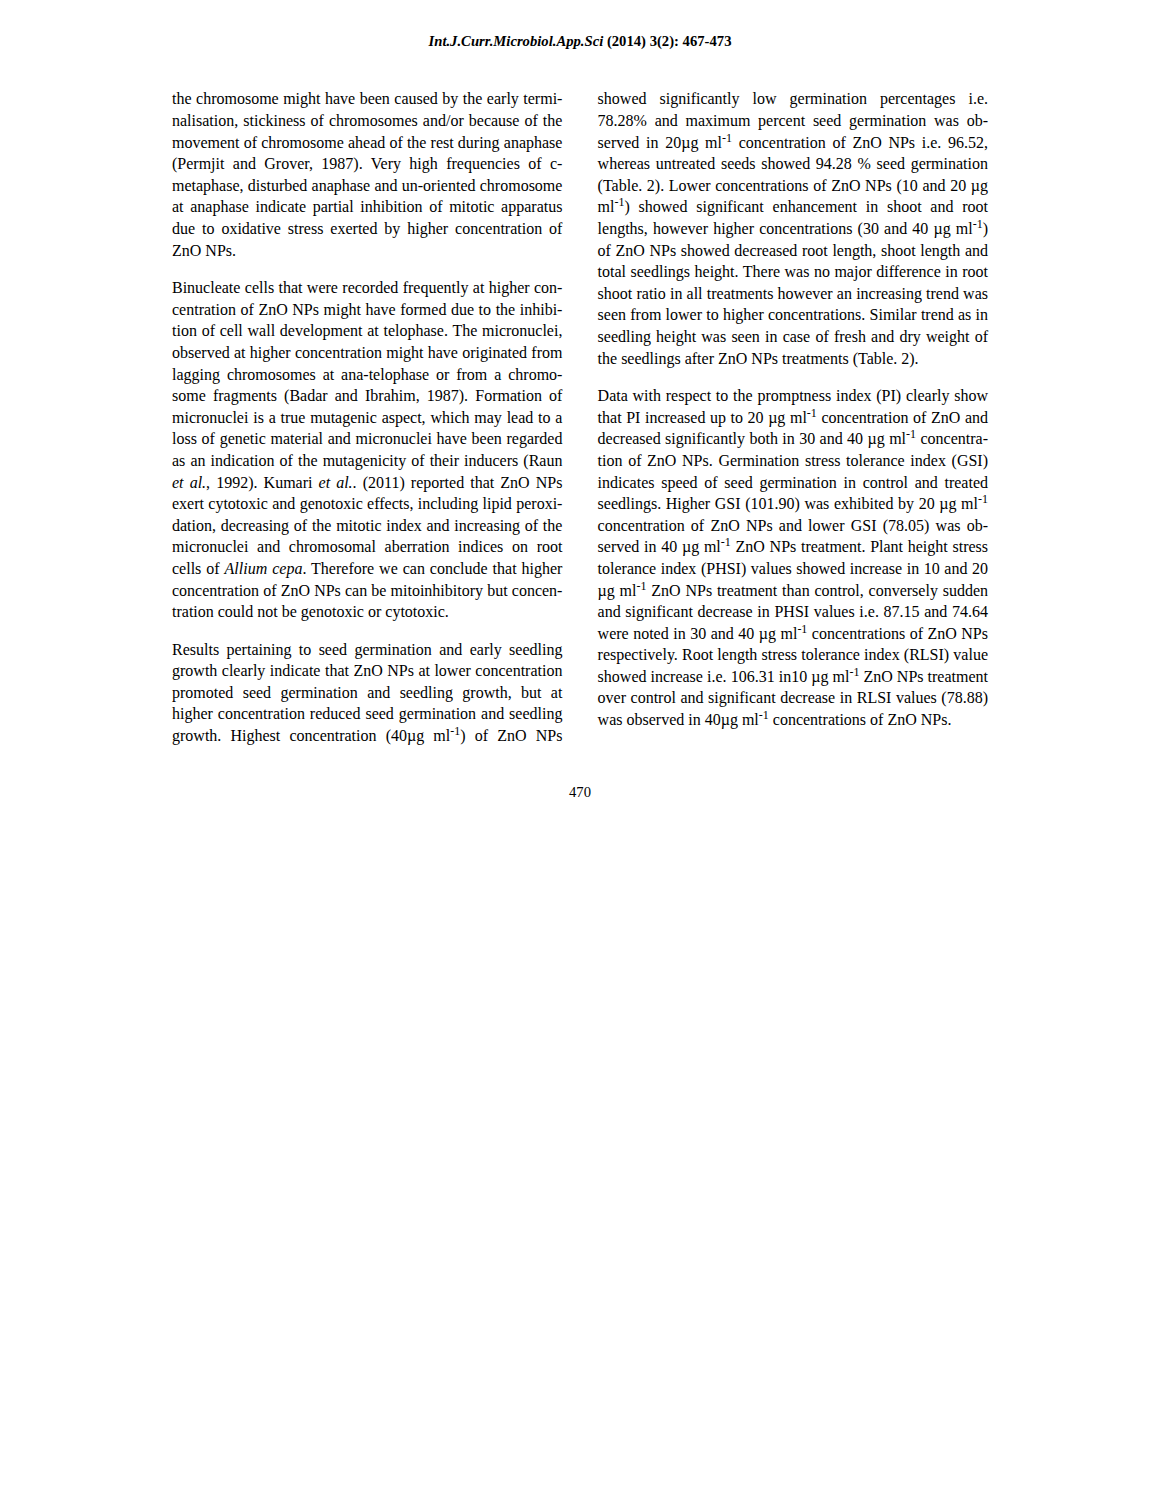Int.J.Curr.Microbiol.App.Sci (2014) 3(2): 467-473
the chromosome might have been caused by the early terminalisation, stickiness of chromosomes and/or because of the movement of chromosome ahead of the rest during anaphase (Permjit and Grover, 1987). Very high frequencies of c-metaphase, disturbed anaphase and un-oriented chromosome at anaphase indicate partial inhibition of mitotic apparatus due to oxidative stress exerted by higher concentration of ZnO NPs.
Binucleate cells that were recorded frequently at higher concentration of ZnO NPs might have formed due to the inhibition of cell wall development at telophase. The micronuclei, observed at higher concentration might have originated from lagging chromosomes at ana-telophase or from a chromosome fragments (Badar and Ibrahim, 1987). Formation of micronuclei is a true mutagenic aspect, which may lead to a loss of genetic material and micronuclei have been regarded as an indication of the mutagenicity of their inducers (Raun et al., 1992). Kumari et al.. (2011) reported that ZnO NPs exert cytotoxic and genotoxic effects, including lipid peroxidation, decreasing of the mitotic index and increasing of the micronuclei and chromosomal aberration indices on root cells of Allium cepa. Therefore we can conclude that higher concentration of ZnO NPs can be mitoinhibitory but concentration could not be genotoxic or cytotoxic.
Results pertaining to seed germination and early seedling growth clearly indicate that ZnO NPs at lower concentration promoted seed germination and seedling growth, but at higher concentration reduced seed germination and seedling growth. Highest concentration (40µg ml-1) of ZnO NPs showed significantly low germination percentages i.e. 78.28% and maximum percent seed germination was observed in 20µg ml-1 concentration of ZnO NPs i.e. 96.52, whereas untreated seeds showed 94.28 % seed germination (Table. 2). Lower concentrations of ZnO NPs (10 and 20 µg ml-1) showed significant enhancement in shoot and root lengths, however higher concentrations (30 and 40 µg ml-1) of ZnO NPs showed decreased root length, shoot length and total seedlings height. There was no major difference in root shoot ratio in all treatments however an increasing trend was seen from lower to higher concentrations. Similar trend as in seedling height was seen in case of fresh and dry weight of the seedlings after ZnO NPs treatments (Table. 2).
Data with respect to the promptness index (PI) clearly show that PI increased up to 20 µg ml-1 concentration of ZnO and decreased significantly both in 30 and 40 µg ml-1 concentration of ZnO NPs. Germination stress tolerance index (GSI) indicates speed of seed germination in control and treated seedlings. Higher GSI (101.90) was exhibited by 20 µg ml-1 concentration of ZnO NPs and lower GSI (78.05) was observed in 40 µg ml-1 ZnO NPs treatment. Plant height stress tolerance index (PHSI) values showed increase in 10 and 20 µg ml-1 ZnO NPs treatment than control, conversely sudden and significant decrease in PHSI values i.e. 87.15 and 74.64 were noted in 30 and 40 µg ml-1 concentrations of ZnO NPs respectively. Root length stress tolerance index (RLSI) value showed increase i.e. 106.31 in10 µg ml-1 ZnO NPs treatment over control and significant decrease in RLSI values (78.88) was observed in 40µg ml-1 concentrations of ZnO NPs.
470